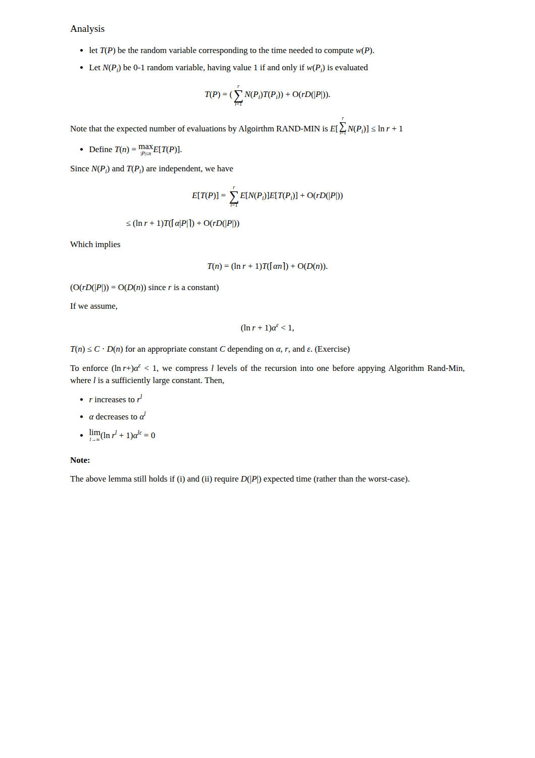Analysis
let T(P) be the random variable corresponding to the time needed to compute w(P).
Let N(Pi) be 0-1 random variable, having value 1 if and only if w(Pi) is evaluated
T(P) = (r∑i=1 N(Pi)T(Pi)) + O(rD(|P|)).
Note that the expected number of evaluations by Algoirthm RAND-MIN is E[r∑i=1 N(Pi)] ≤ ln r + 1
Define T(n) = max|P|≤n E[T(P)].
Since N(Pi) and T(Pi) are independent, we have
E[T(P)] = r∑i=1 E[N(Pi)]E[T(Pi)] + O(rD(|P|))
≤ (ln r + 1)T(⌈α|P|⌉) + O(rD(|P|))
Which implies
T(n) = (ln r + 1)T(⌈αn⌉) + O(D(n)).
(O(rD(|P|)) = O(D(n)) since r is a constant)
If we assume,
(ln r + 1)αε < 1,
T(n) ≤ C · D(n) for an appropriate constant C depending on α, r, and ε. (Exercise)
To enforce (ln r+)αε < 1, we compress l levels of the recursion into one before appying Algorithm Rand-Min, where l is a sufficiently large constant. Then,
r increases to rl
α decreases to αl
lim l→∞(ln rl + 1)αlε = 0
Note:
The above lemma still holds if (i) and (ii) require D(|P|) expected time (rather than the worst-case).